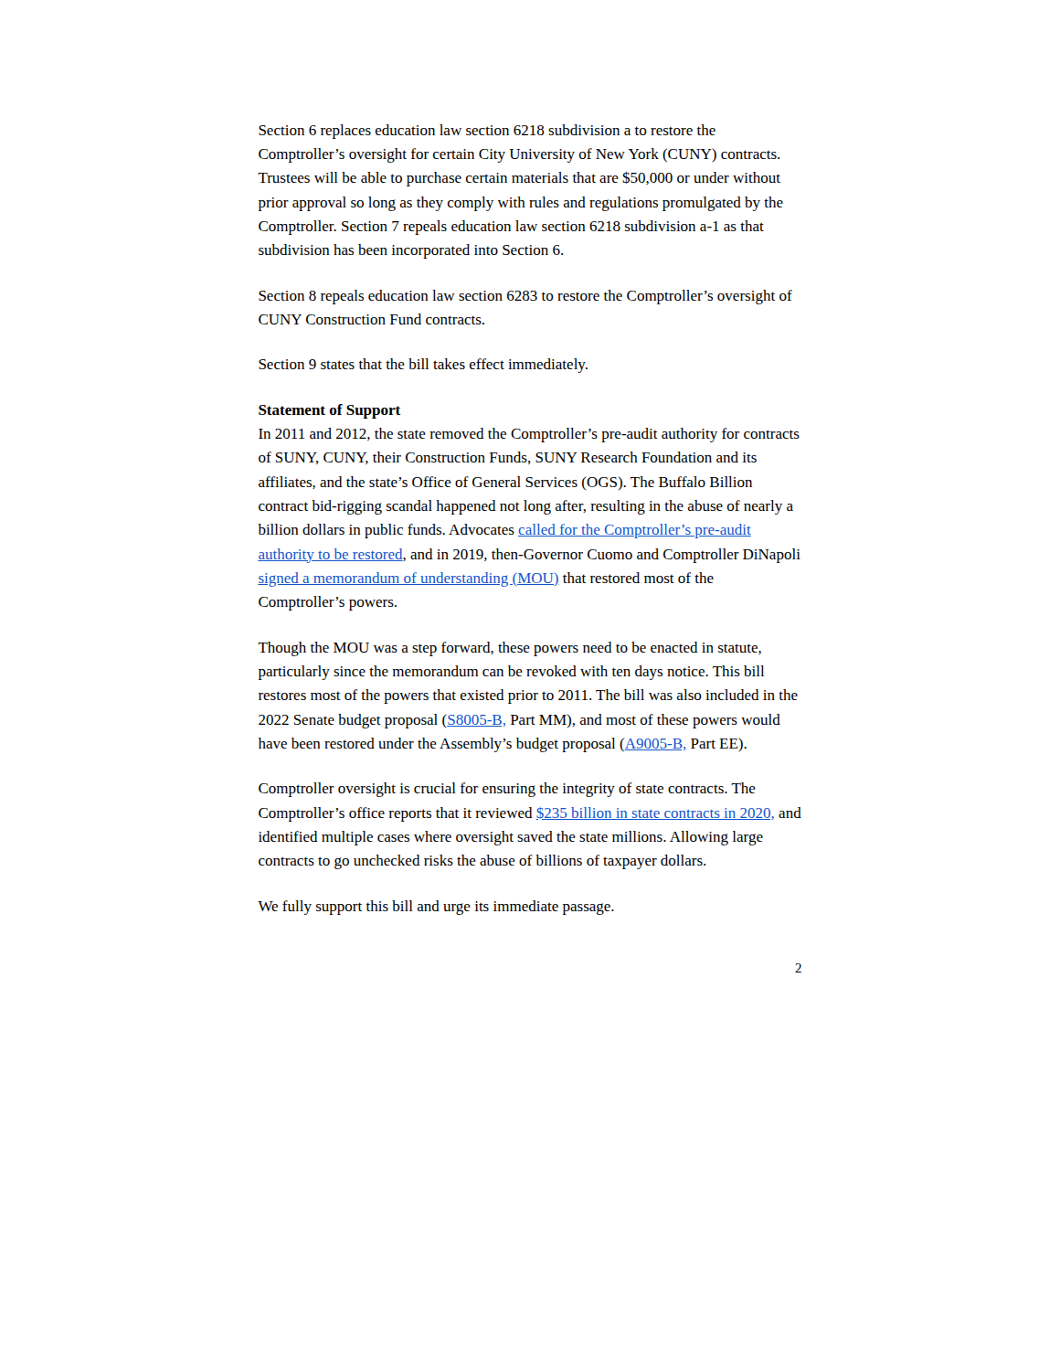Section 6 replaces education law section 6218 subdivision a to restore the Comptroller’s oversight for certain City University of New York (CUNY) contracts. Trustees will be able to purchase certain materials that are $50,000 or under without prior approval so long as they comply with rules and regulations promulgated by the Comptroller. Section 7 repeals education law section 6218 subdivision a-1 as that subdivision has been incorporated into Section 6.
Section 8 repeals education law section 6283 to restore the Comptroller’s oversight of CUNY Construction Fund contracts.
Section 9 states that the bill takes effect immediately.
Statement of Support
In 2011 and 2012, the state removed the Comptroller’s pre-audit authority for contracts of SUNY, CUNY, their Construction Funds, SUNY Research Foundation and its affiliates, and the state’s Office of General Services (OGS). The Buffalo Billion contract bid-rigging scandal happened not long after, resulting in the abuse of nearly a billion dollars in public funds. Advocates called for the Comptroller’s pre-audit authority to be restored, and in 2019, then-Governor Cuomo and Comptroller DiNapoli signed a memorandum of understanding (MOU) that restored most of the Comptroller’s powers.
Though the MOU was a step forward, these powers need to be enacted in statute, particularly since the memorandum can be revoked with ten days notice. This bill restores most of the powers that existed prior to 2011. The bill was also included in the 2022 Senate budget proposal (S8005-B, Part MM), and most of these powers would have been restored under the Assembly’s budget proposal (A9005-B, Part EE).
Comptroller oversight is crucial for ensuring the integrity of state contracts. The Comptroller’s office reports that it reviewed $235 billion in state contracts in 2020, and identified multiple cases where oversight saved the state millions. Allowing large contracts to go unchecked risks the abuse of billions of taxpayer dollars.
We fully support this bill and urge its immediate passage.
2